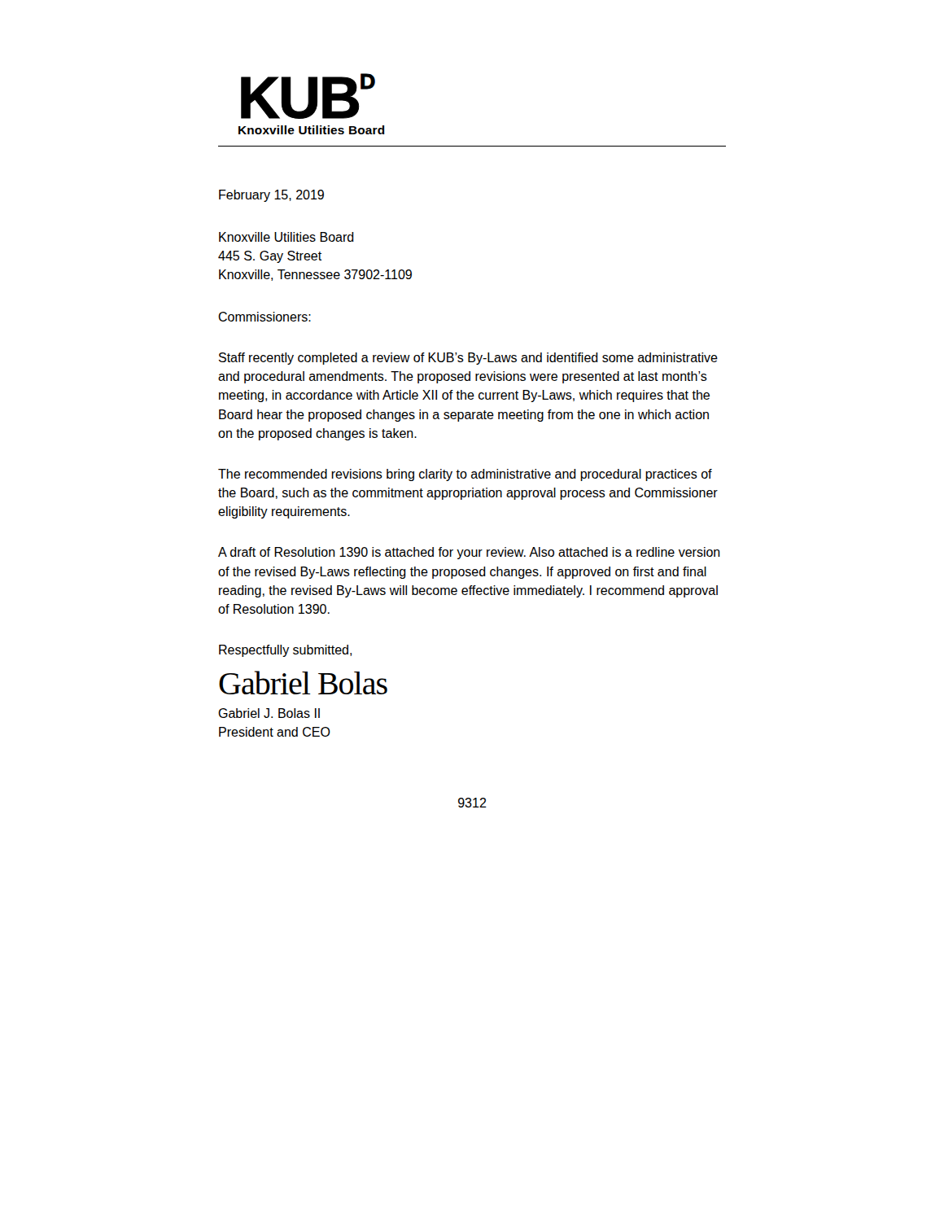KUBD
Knoxville Utilities Board
February 15, 2019
Knoxville Utilities Board
445 S. Gay Street
Knoxville, Tennessee 37902-1109
Commissioners:
Staff recently completed a review of KUB’s By-Laws and identified some administrative and procedural amendments. The proposed revisions were presented at last month’s meeting, in accordance with Article XII of the current By-Laws, which requires that the Board hear the proposed changes in a separate meeting from the one in which action on the proposed changes is taken.
The recommended revisions bring clarity to administrative and procedural practices of the Board, such as the commitment appropriation approval process and Commissioner eligibility requirements.
A draft of Resolution 1390 is attached for your review. Also attached is a redline version of the revised By-Laws reflecting the proposed changes. If approved on first and final reading, the revised By-Laws will become effective immediately. I recommend approval of Resolution 1390.
Respectfully submitted,
Gabriel Bolas
Gabriel J. Bolas II
President and CEO
9312